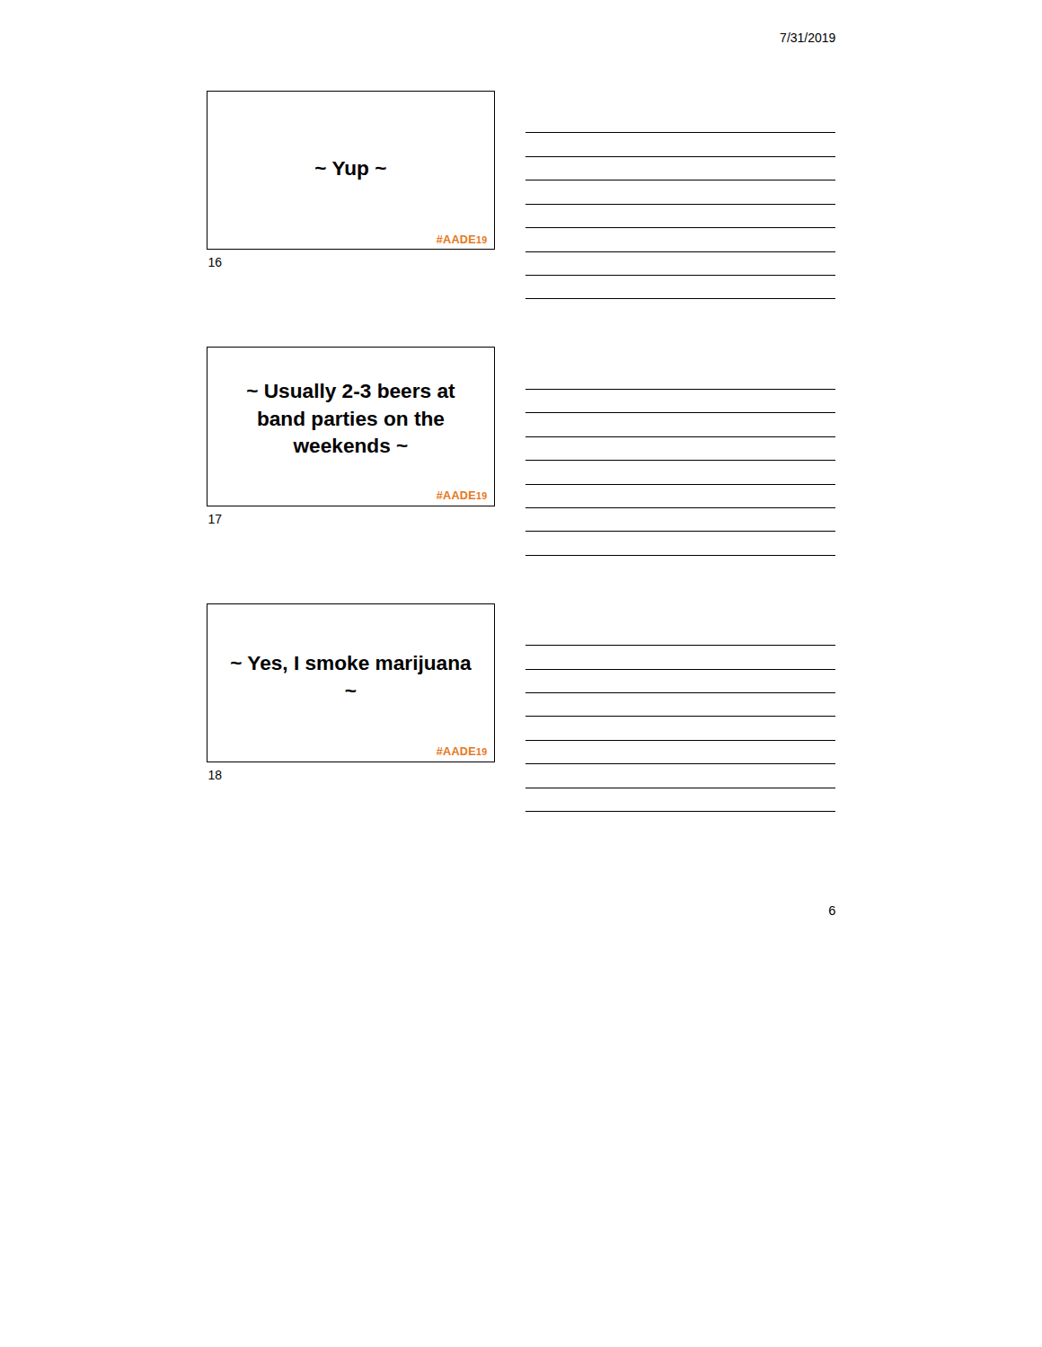7/31/2019
~ Yup ~
#AADE19
16
~ Usually 2-3 beers at band parties on the weekends ~
#AADE19
17
~ Yes, I smoke marijuana ~
#AADE19
18
6